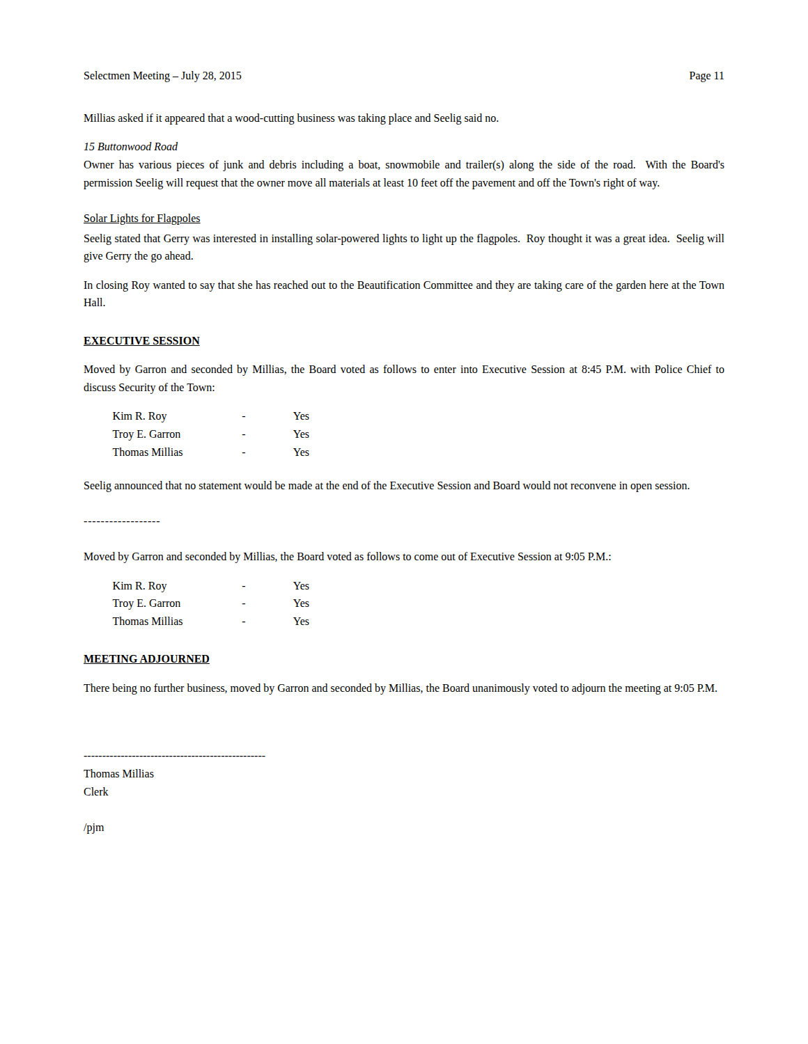Selectmen Meeting – July 28, 2015
Page 11
Millias asked if it appeared that a wood-cutting business was taking place and Seelig said no.
15 Buttonwood Road
Owner has various pieces of junk and debris including a boat, snowmobile and trailer(s) along the side of the road. With the Board's permission Seelig will request that the owner move all materials at least 10 feet off the pavement and off the Town's right of way.
Solar Lights for Flagpoles
Seelig stated that Gerry was interested in installing solar-powered lights to light up the flagpoles. Roy thought it was a great idea. Seelig will give Gerry the go ahead.
In closing Roy wanted to say that she has reached out to the Beautification Committee and they are taking care of the garden here at the Town Hall.
EXECUTIVE SESSION
Moved by Garron and seconded by Millias, the Board voted as follows to enter into Executive Session at 8:45 P.M. with Police Chief to discuss Security of the Town:
| Kim R. Roy | - | Yes |
| Troy E. Garron | - | Yes |
| Thomas Millias | - | Yes |
Seelig announced that no statement would be made at the end of the Executive Session and Board would not reconvene in open session.
------------------
Moved by Garron and seconded by Millias, the Board voted as follows to come out of Executive Session at 9:05 P.M.:
| Kim R. Roy | - | Yes |
| Troy E. Garron | - | Yes |
| Thomas Millias | - | Yes |
MEETING ADJOURNED
There being no further business, moved by Garron and seconded by Millias, the Board unanimously voted to adjourn the meeting at 9:05 P.M.
-------------------------------------------------
Thomas Millias
Clerk
/pjm